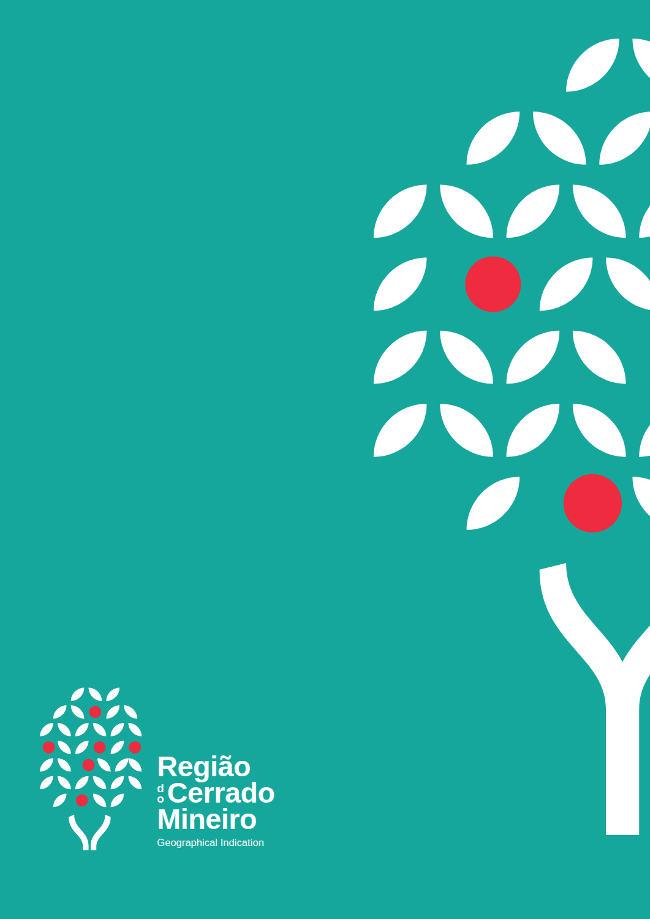Região
do Cerrado
Mineiro
Geographical Indication